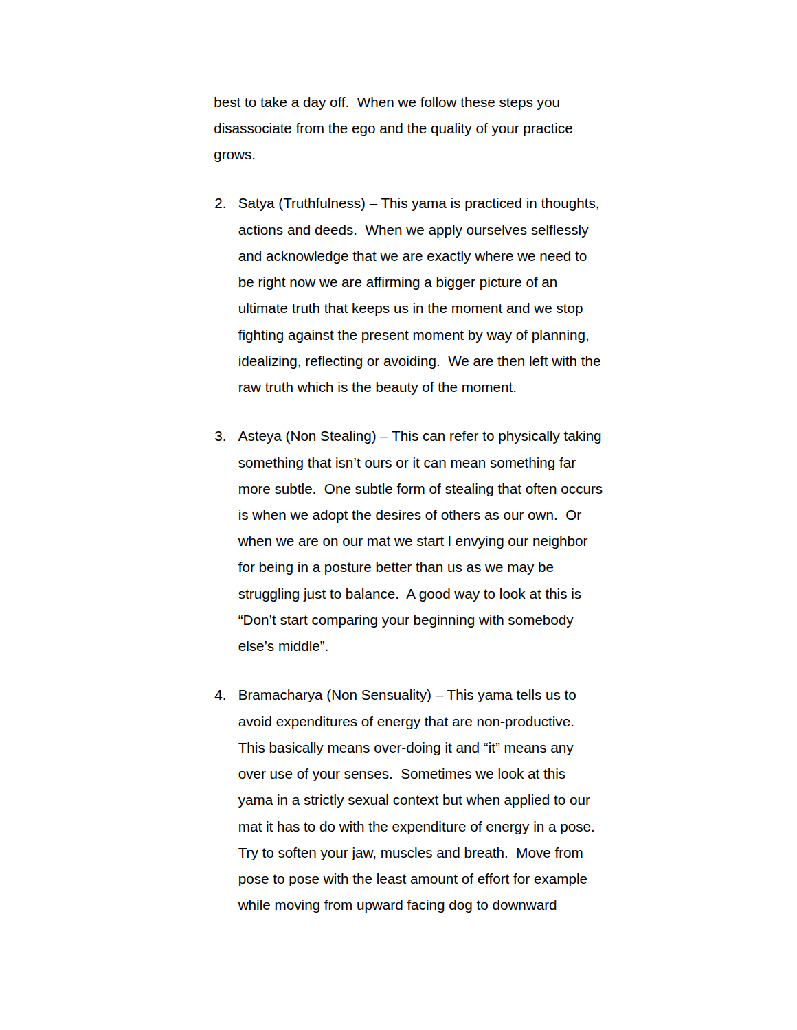best to take a day off. When we follow these steps you disassociate from the ego and the quality of your practice grows.
Satya (Truthfulness) – This yama is practiced in thoughts, actions and deeds. When we apply ourselves selflessly and acknowledge that we are exactly where we need to be right now we are affirming a bigger picture of an ultimate truth that keeps us in the moment and we stop fighting against the present moment by way of planning, idealizing, reflecting or avoiding. We are then left with the raw truth which is the beauty of the moment.
Asteya (Non Stealing) – This can refer to physically taking something that isn’t ours or it can mean something far more subtle. One subtle form of stealing that often occurs is when we adopt the desires of others as our own. Or when we are on our mat we start l envying our neighbor for being in a posture better than us as we may be struggling just to balance. A good way to look at this is “Don’t start comparing your beginning with somebody else’s middle”.
Bramacharya (Non Sensuality) – This yama tells us to avoid expenditures of energy that are non-productive. This basically means over-doing it and “it” means any over use of your senses. Sometimes we look at this yama in a strictly sexual context but when applied to our mat it has to do with the expenditure of energy in a pose. Try to soften your jaw, muscles and breath. Move from pose to pose with the least amount of effort for example while moving from upward facing dog to downward